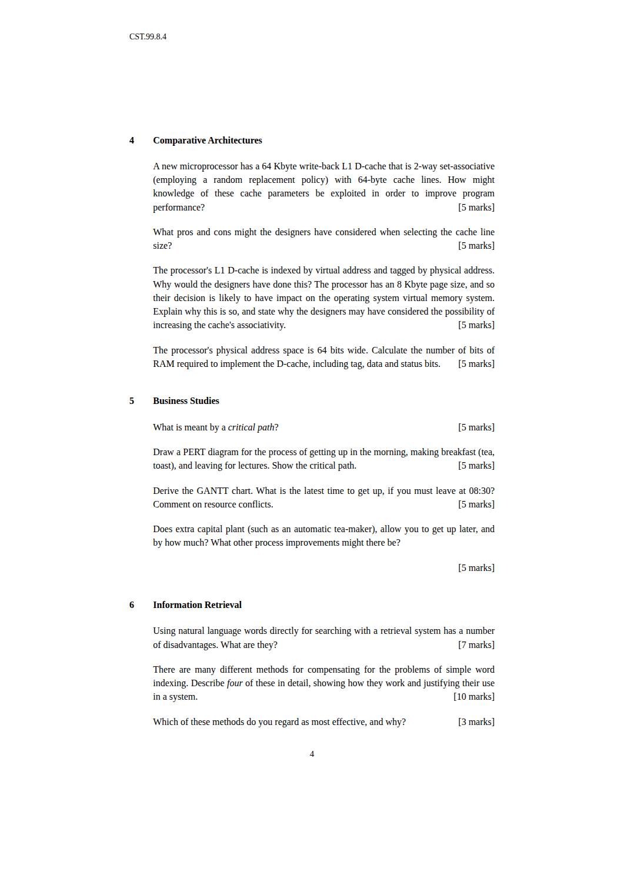CST.99.8.4
4
Comparative Architectures
A new microprocessor has a 64 Kbyte write-back L1 D-cache that is 2-way set-associative (employing a random replacement policy) with 64-byte cache lines. How might knowledge of these cache parameters be exploited in order to improve program performance? [5 marks]
What pros and cons might the designers have considered when selecting the cache line size? [5 marks]
The processor's L1 D-cache is indexed by virtual address and tagged by physical address. Why would the designers have done this? The processor has an 8 Kbyte page size, and so their decision is likely to have impact on the operating system virtual memory system. Explain why this is so, and state why the designers may have considered the possibility of increasing the cache's associativity. [5 marks]
The processor's physical address space is 64 bits wide. Calculate the number of bits of RAM required to implement the D-cache, including tag, data and status bits. [5 marks]
5
Business Studies
What is meant by a critical path? [5 marks]
Draw a PERT diagram for the process of getting up in the morning, making breakfast (tea, toast), and leaving for lectures. Show the critical path. [5 marks]
Derive the GANTT chart. What is the latest time to get up, if you must leave at 08:30? Comment on resource conflicts. [5 marks]
Does extra capital plant (such as an automatic tea-maker), allow you to get up later, and by how much? What other process improvements might there be?
[5 marks]
6
Information Retrieval
Using natural language words directly for searching with a retrieval system has a number of disadvantages. What are they? [7 marks]
There are many different methods for compensating for the problems of simple word indexing. Describe four of these in detail, showing how they work and justifying their use in a system. [10 marks]
Which of these methods do you regard as most effective, and why? [3 marks]
4